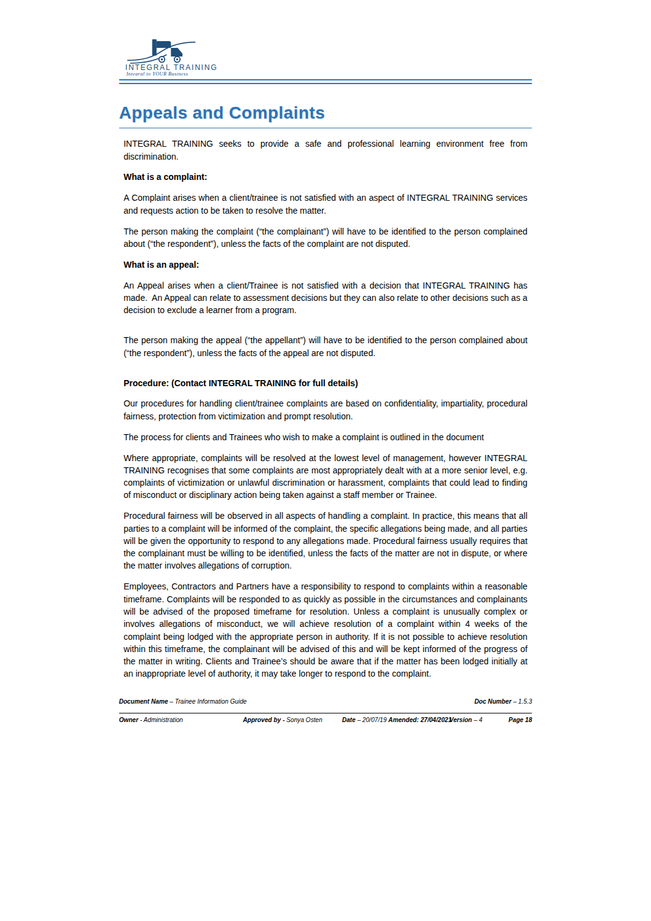INTEGRAL TRAINING Integral to YOUR Business
Appeals and Complaints
INTEGRAL TRAINING seeks to provide a safe and professional learning environment free from discrimination.
What is a complaint:
A Complaint arises when a client/trainee is not satisfied with an aspect of INTEGRAL TRAINING services and requests action to be taken to resolve the matter.
The person making the complaint (“the complainant”) will have to be identified to the person complained about (“the respondent”), unless the facts of the complaint are not disputed.
What is an appeal:
An Appeal arises when a client/Trainee is not satisfied with a decision that INTEGRAL TRAINING has made. An Appeal can relate to assessment decisions but they can also relate to other decisions such as a decision to exclude a learner from a program.
The person making the appeal (“the appellant”) will have to be identified to the person complained about (“the respondent”), unless the facts of the appeal are not disputed.
Procedure: (Contact INTEGRAL TRAINING for full details)
Our procedures for handling client/trainee complaints are based on confidentiality, impartiality, procedural fairness, protection from victimization and prompt resolution.
The process for clients and Trainees who wish to make a complaint is outlined in the document
Where appropriate, complaints will be resolved at the lowest level of management, however INTEGRAL TRAINING recognises that some complaints are most appropriately dealt with at a more senior level, e.g. complaints of victimization or unlawful discrimination or harassment, complaints that could lead to finding of misconduct or disciplinary action being taken against a staff member or Trainee.
Procedural fairness will be observed in all aspects of handling a complaint. In practice, this means that all parties to a complaint will be informed of the complaint, the specific allegations being made, and all parties will be given the opportunity to respond to any allegations made. Procedural fairness usually requires that the complainant must be willing to be identified, unless the facts of the matter are not in dispute, or where the matter involves allegations of corruption.
Employees, Contractors and Partners have a responsibility to respond to complaints within a reasonable timeframe. Complaints will be responded to as quickly as possible in the circumstances and complainants will be advised of the proposed timeframe for resolution. Unless a complaint is unusually complex or involves allegations of misconduct, we will achieve resolution of a complaint within 4 weeks of the complaint being lodged with the appropriate person in authority. If it is not possible to achieve resolution within this timeframe, the complainant will be advised of this and will be kept informed of the progress of the matter in writing. Clients and Trainee’s should be aware that if the matter has been lodged initially at an inappropriate level of authority, it may take longer to respond to the complaint.
Document Name – Trainee Information Guide Doc Number – 1.5.3
Owner - Administration Approved by - Sonya Osten Date – 20/07/19 Amended: 27/04/2021 Version – 4 Page 18